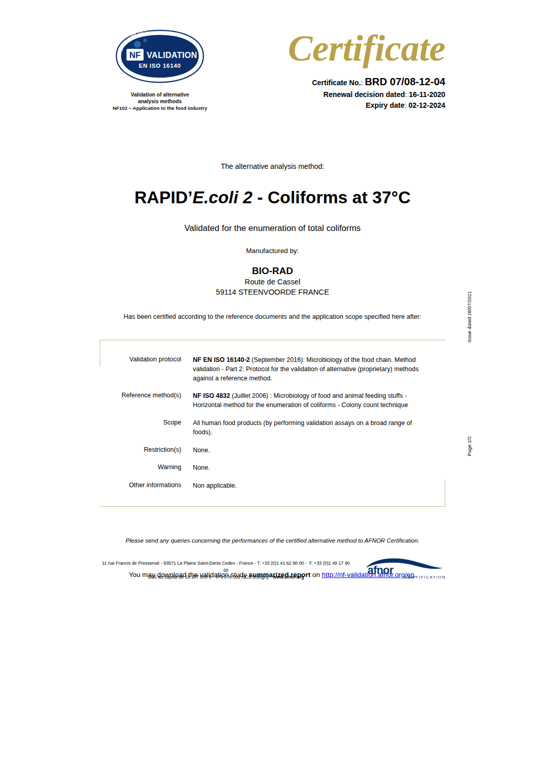BY AFNOR CERTIFICATION NF VALIDATION EN ISO 16140
Validation of alternative
analysis methods
NF102 – Application to the food industry
Certificate
Certificate No.: BRD 07/08-12-04
Renewal decision dated: 16-11-2020
Expiry date: 02-12-2024
The alternative analysis method:
RAPID’E.coli 2 - Coliforms at 37°C
Validated for the enumeration of total coliforms
Manufactured by:
BIO-RAD
Route de Cassel
59114 STEENVOORDE FRANCE
Has been certified according to the reference documents and the application scope specified here after:
| Validation protocol | NF EN ISO 16140-2 (September 2016): Microbiology of the food chain. Method validation - Part 2: Protocol for the validation of alternative (proprietary) methods against a reference method. |
| Reference method(s) | NF ISO 4832 (Juillet 2006) : Microbiology of food and animal feeding stuffs - Horizontal method for the enumeration of coliforms - Colony count technique |
| Scope | All human food products (by performing validation assays on a broad range of foods). |
| Restriction(s) | None. |
| Warning | None. |
| Other informations | Non applicable. |
Please send any queries concerning the performances of the certified alternative method to AFNOR Certification.
You may download the validation study summarized report on http://nf-validation.afnor.org/en.
Issue dated 28/07/2021
Page 2/2
11 rue Francis de Pressensé - 93571 La Plaine Saint-Denis Cedex - France - T. +33 (0)1 41 62 80 00 - F. +33 (0)1 49 17 90 00
SAS au capital de 18 187 000 € - 479 076 002 RCS Bobigny - www.afnor.org
afnor CERTIFICATION